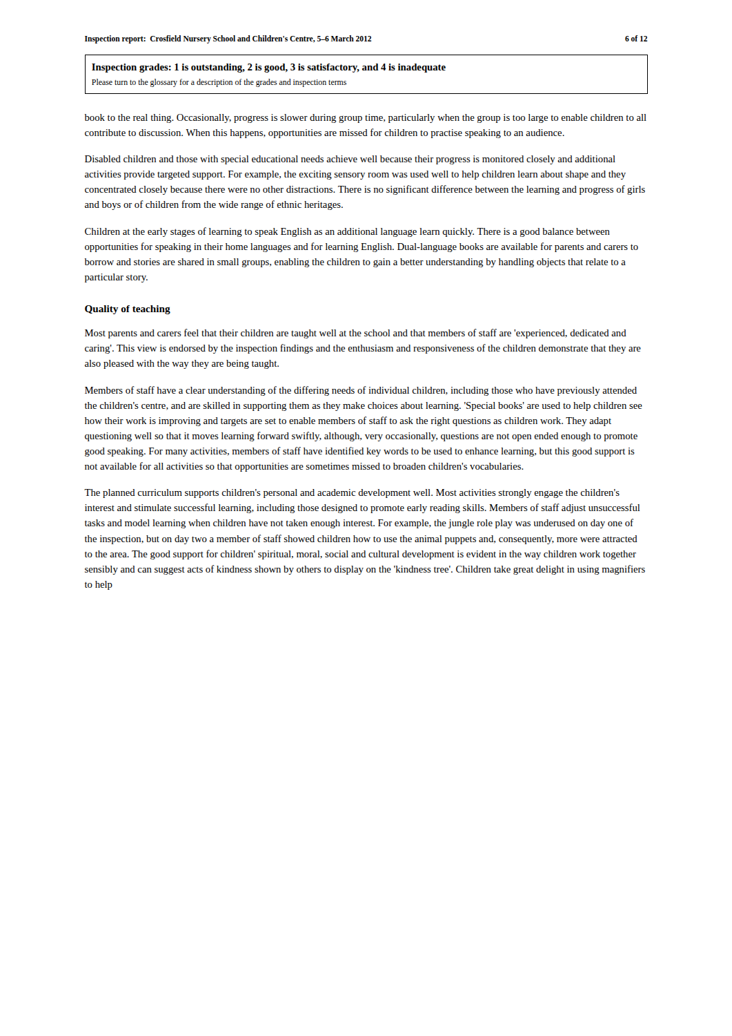Inspection report: Crosfield Nursery School and Children's Centre, 5–6 March 2012
6 of 12
Inspection grades: 1 is outstanding, 2 is good, 3 is satisfactory, and 4 is inadequate
Please turn to the glossary for a description of the grades and inspection terms
book to the real thing. Occasionally, progress is slower during group time, particularly when the group is too large to enable children to all contribute to discussion. When this happens, opportunities are missed for children to practise speaking to an audience.
Disabled children and those with special educational needs achieve well because their progress is monitored closely and additional activities provide targeted support. For example, the exciting sensory room was used well to help children learn about shape and they concentrated closely because there were no other distractions. There is no significant difference between the learning and progress of girls and boys or of children from the wide range of ethnic heritages.
Children at the early stages of learning to speak English as an additional language learn quickly. There is a good balance between opportunities for speaking in their home languages and for learning English. Dual-language books are available for parents and carers to borrow and stories are shared in small groups, enabling the children to gain a better understanding by handling objects that relate to a particular story.
Quality of teaching
Most parents and carers feel that their children are taught well at the school and that members of staff are 'experienced, dedicated and caring'. This view is endorsed by the inspection findings and the enthusiasm and responsiveness of the children demonstrate that they are also pleased with the way they are being taught.
Members of staff have a clear understanding of the differing needs of individual children, including those who have previously attended the children's centre, and are skilled in supporting them as they make choices about learning. 'Special books' are used to help children see how their work is improving and targets are set to enable members of staff to ask the right questions as children work. They adapt questioning well so that it moves learning forward swiftly, although, very occasionally, questions are not open ended enough to promote good speaking. For many activities, members of staff have identified key words to be used to enhance learning, but this good support is not available for all activities so that opportunities are sometimes missed to broaden children's vocabularies.
The planned curriculum supports children's personal and academic development well. Most activities strongly engage the children's interest and stimulate successful learning, including those designed to promote early reading skills. Members of staff adjust unsuccessful tasks and model learning when children have not taken enough interest. For example, the jungle role play was underused on day one of the inspection, but on day two a member of staff showed children how to use the animal puppets and, consequently, more were attracted to the area. The good support for children' spiritual, moral, social and cultural development is evident in the way children work together sensibly and can suggest acts of kindness shown by others to display on the 'kindness tree'. Children take great delight in using magnifiers to help